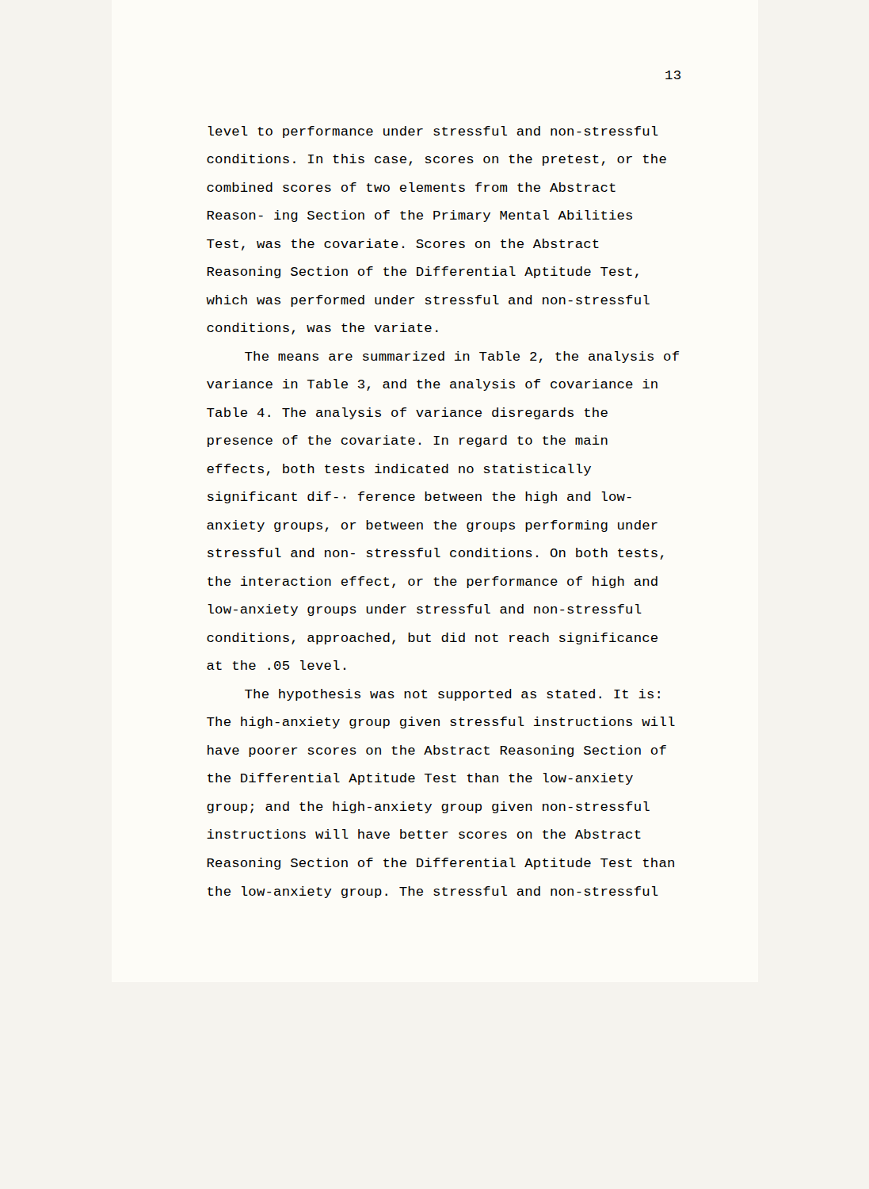13
level to performance under stressful and non-stressful conditions. In this case, scores on the pretest, or the combined scores of two elements from the Abstract Reason- ing Section of the Primary Mental Abilities Test, was the covariate. Scores on the Abstract Reasoning Section of the Differential Aptitude Test, which was performed under stressful and non-stressful conditions, was the variate.
The means are summarized in Table 2, the analysis of variance in Table 3, and the analysis of covariance in Table 4. The analysis of variance disregards the presence of the covariate. In regard to the main effects, both tests indicated no statistically significant dif-· ference between the high and low-anxiety groups, or between the groups performing under stressful and non- stressful conditions. On both tests, the interaction effect, or the performance of high and low-anxiety groups under stressful and non-stressful conditions, approached, but did not reach significance at the .05 level.
The hypothesis was not supported as stated. It is: The high-anxiety group given stressful instructions will have poorer scores on the Abstract Reasoning Section of the Differential Aptitude Test than the low-anxiety group; and the high-anxiety group given non-stressful instructions will have better scores on the Abstract Reasoning Section of the Differential Aptitude Test than the low-anxiety group. The stressful and non-stressful